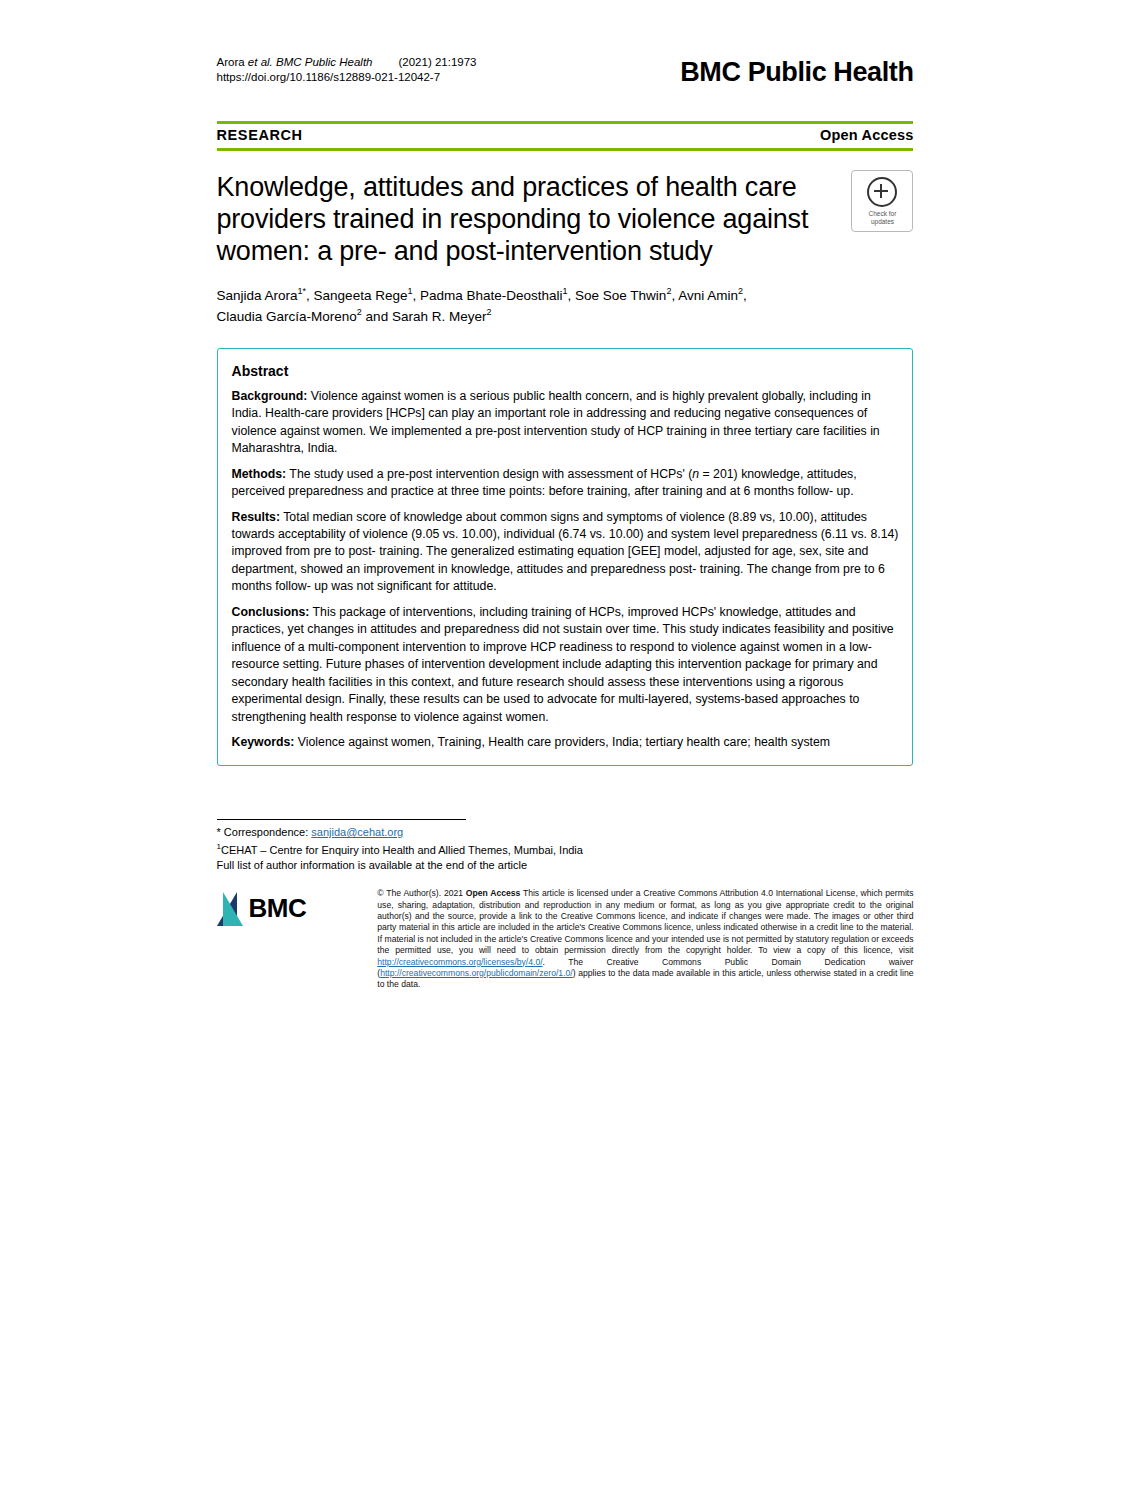Arora et al. BMC Public Health(2021) 21:1973
https://doi.org/10.1186/s12889-021-12042-7
BMC Public Health
Research
Open Access
Knowledge, attitudes and practices of health care providers trained in responding to violence against women: a pre- and post-intervention study
Check for
updates
Sanjida Arora1*, Sangeeta Rege1, Padma Bhate-Deosthali1, Soe Soe Thwin2, Avni Amin2,
Claudia García-Moreno2 and Sarah R. Meyer2
Abstract
Background: Violence against women is a serious public health concern, and is highly prevalent globally, including in India. Health-care providers [HCPs] can play an important role in addressing and reducing negative consequences of violence against women. We implemented a pre-post intervention study of HCP training in three tertiary care facilities in Maharashtra, India.
Methods: The study used a pre-post intervention design with assessment of HCPs' (n = 201) knowledge, attitudes, perceived preparedness and practice at three time points: before training, after training and at 6 months follow- up.
Results: Total median score of knowledge about common signs and symptoms of violence (8.89 vs, 10.00), attitudes towards acceptability of violence (9.05 vs. 10.00), individual (6.74 vs. 10.00) and system level preparedness (6.11 vs. 8.14) improved from pre to post- training. The generalized estimating equation [GEE] model, adjusted for age, sex, site and department, showed an improvement in knowledge, attitudes and preparedness post- training. The change from pre to 6 months follow- up was not significant for attitude.
Conclusions: This package of interventions, including training of HCPs, improved HCPs' knowledge, attitudes and practices, yet changes in attitudes and preparedness did not sustain over time. This study indicates feasibility and positive influence of a multi-component intervention to improve HCP readiness to respond to violence against women in a low-resource setting. Future phases of intervention development include adapting this intervention package for primary and secondary health facilities in this context, and future research should assess these interventions using a rigorous experimental design. Finally, these results can be used to advocate for multi-layered, systems-based approaches to strengthening health response to violence against women.
Keywords: Violence against women, Training, Health care providers, India; tertiary health care; health system
* Correspondence: sanjida@cehat.org
1CEHAT – Centre for Enquiry into Health and Allied Themes, Mumbai, India
Full list of author information is available at the end of the article
BMC
© The Author(s). 2021 Open Access This article is licensed under a Creative Commons Attribution 4.0 International License, which permits use, sharing, adaptation, distribution and reproduction in any medium or format, as long as you give appropriate credit to the original author(s) and the source, provide a link to the Creative Commons licence, and indicate if changes were made. The images or other third party material in this article are included in the article's Creative Commons licence, unless indicated otherwise in a credit line to the material. If material is not included in the article's Creative Commons licence and your intended use is not permitted by statutory regulation or exceeds the permitted use, you will need to obtain permission directly from the copyright holder. To view a copy of this licence, visit http://creativecommons.org/licenses/by/4.0/. The Creative Commons Public Domain Dedication waiver (http://creativecommons.org/publicdomain/zero/1.0/) applies to the data made available in this article, unless otherwise stated in a credit line to the data.